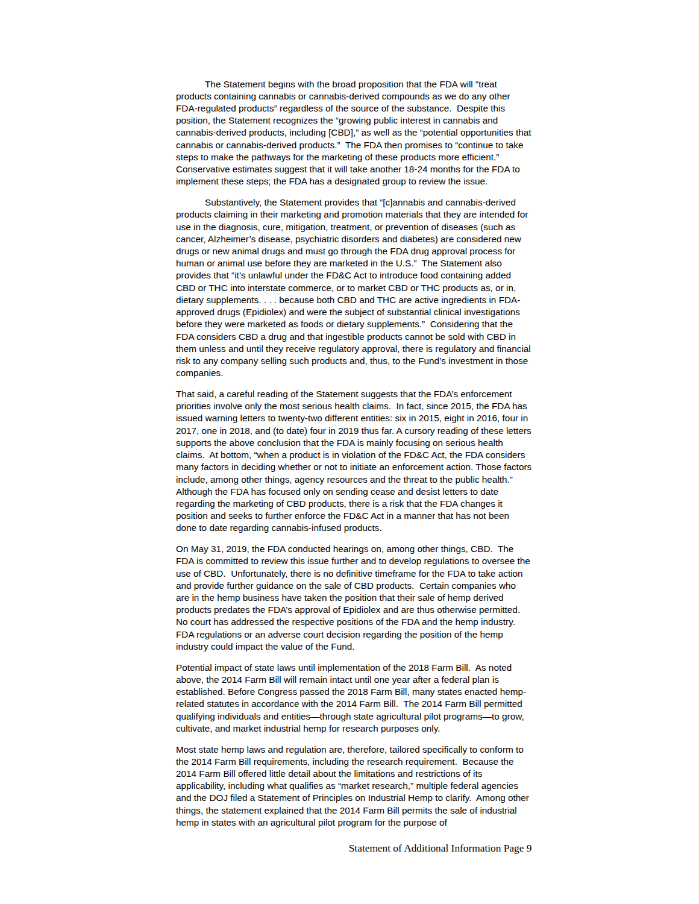The Statement begins with the broad proposition that the FDA will “treat products containing cannabis or cannabis-derived compounds as we do any other FDA-regulated products” regardless of the source of the substance. Despite this position, the Statement recognizes the “growing public interest in cannabis and cannabis-derived products, including [CBD],” as well as the “potential opportunities that cannabis or cannabis-derived products.” The FDA then promises to “continue to take steps to make the pathways for the marketing of these products more efficient.” Conservative estimates suggest that it will take another 18-24 months for the FDA to implement these steps; the FDA has a designated group to review the issue.
Substantively, the Statement provides that “[c]annabis and cannabis-derived products claiming in their marketing and promotion materials that they are intended for use in the diagnosis, cure, mitigation, treatment, or prevention of diseases (such as cancer, Alzheimer’s disease, psychiatric disorders and diabetes) are considered new drugs or new animal drugs and must go through the FDA drug approval process for human or animal use before they are marketed in the U.S.” The Statement also provides that “it’s unlawful under the FD&C Act to introduce food containing added CBD or THC into interstate commerce, or to market CBD or THC products as, or in, dietary supplements. . . . because both CBD and THC are active ingredients in FDA-approved drugs (Epidiolex) and were the subject of substantial clinical investigations before they were marketed as foods or dietary supplements.” Considering that the FDA considers CBD a drug and that ingestible products cannot be sold with CBD in them unless and until they receive regulatory approval, there is regulatory and financial risk to any company selling such products and, thus, to the Fund’s investment in those companies.
That said, a careful reading of the Statement suggests that the FDA’s enforcement priorities involve only the most serious health claims. In fact, since 2015, the FDA has issued warning letters to twenty-two different entities: six in 2015, eight in 2016, four in 2017, one in 2018, and (to date) four in 2019 thus far. A cursory reading of these letters supports the above conclusion that the FDA is mainly focusing on serious health claims. At bottom, “when a product is in violation of the FD&C Act, the FDA considers many factors in deciding whether or not to initiate an enforcement action. Those factors include, among other things, agency resources and the threat to the public health.” Although the FDA has focused only on sending cease and desist letters to date regarding the marketing of CBD products, there is a risk that the FDA changes it position and seeks to further enforce the FD&C Act in a manner that has not been done to date regarding cannabis-infused products.
On May 31, 2019, the FDA conducted hearings on, among other things, CBD. The FDA is committed to review this issue further and to develop regulations to oversee the use of CBD. Unfortunately, there is no definitive timeframe for the FDA to take action and provide further guidance on the sale of CBD products. Certain companies who are in the hemp business have taken the position that their sale of hemp derived products predates the FDA’s approval of Epidiolex and are thus otherwise permitted. No court has addressed the respective positions of the FDA and the hemp industry. FDA regulations or an adverse court decision regarding the position of the hemp industry could impact the value of the Fund.
Potential impact of state laws until implementation of the 2018 Farm Bill. As noted above, the 2014 Farm Bill will remain intact until one year after a federal plan is established. Before Congress passed the 2018 Farm Bill, many states enacted hemp-related statutes in accordance with the 2014 Farm Bill. The 2014 Farm Bill permitted qualifying individuals and entities—through state agricultural pilot programs—to grow, cultivate, and market industrial hemp for research purposes only.
Most state hemp laws and regulation are, therefore, tailored specifically to conform to the 2014 Farm Bill requirements, including the research requirement. Because the 2014 Farm Bill offered little detail about the limitations and restrictions of its applicability, including what qualifies as “market research,” multiple federal agencies and the DOJ filed a Statement of Principles on Industrial Hemp to clarify. Among other things, the statement explained that the 2014 Farm Bill permits the sale of industrial hemp in states with an agricultural pilot program for the purpose of
Statement of Additional Information Page 9